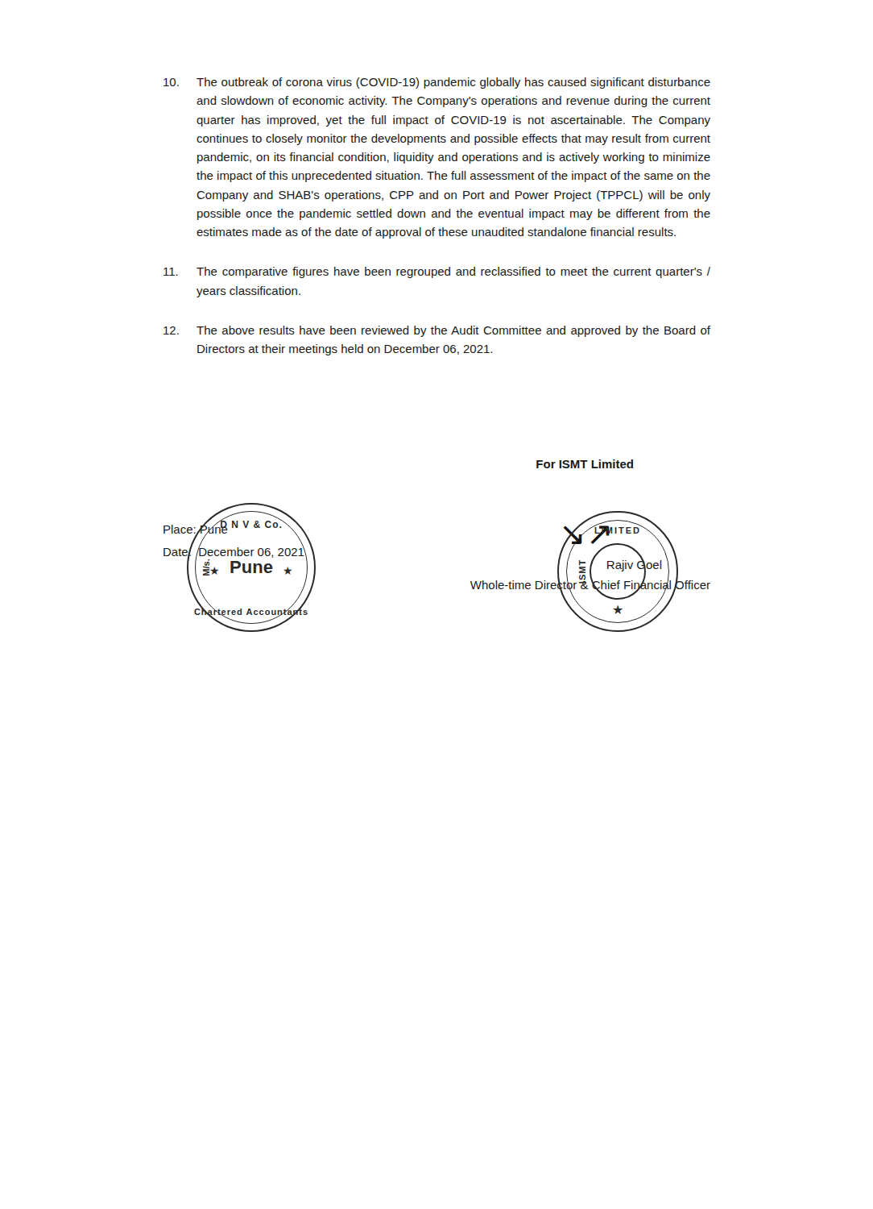10. The outbreak of corona virus (COVID-19) pandemic globally has caused significant disturbance and slowdown of economic activity. The Company's operations and revenue during the current quarter has improved, yet the full impact of COVID-19 is not ascertainable. The Company continues to closely monitor the developments and possible effects that may result from current pandemic, on its financial condition, liquidity and operations and is actively working to minimize the impact of this unprecedented situation. The full assessment of the impact of the same on the Company and SHAB's operations, CPP and on Port and Power Project (TPPCL) will be only possible once the pandemic settled down and the eventual impact may be different from the estimates made as of the date of approval of these unaudited standalone financial results.
11. The comparative figures have been regrouped and reclassified to meet the current quarter's / years classification.
12. The above results have been reviewed by the Audit Committee and approved by the Board of Directors at their meetings held on December 06, 2021.
For ISMT Limited
Place: Pune
Date: December 06, 2021
↘↗
Rajiv Goel
Whole-time Director & Chief Financial Officer
LIMITED
ISMT
★
D N V & Co.
M/s.
Pune
★
★
Chartered Accountants